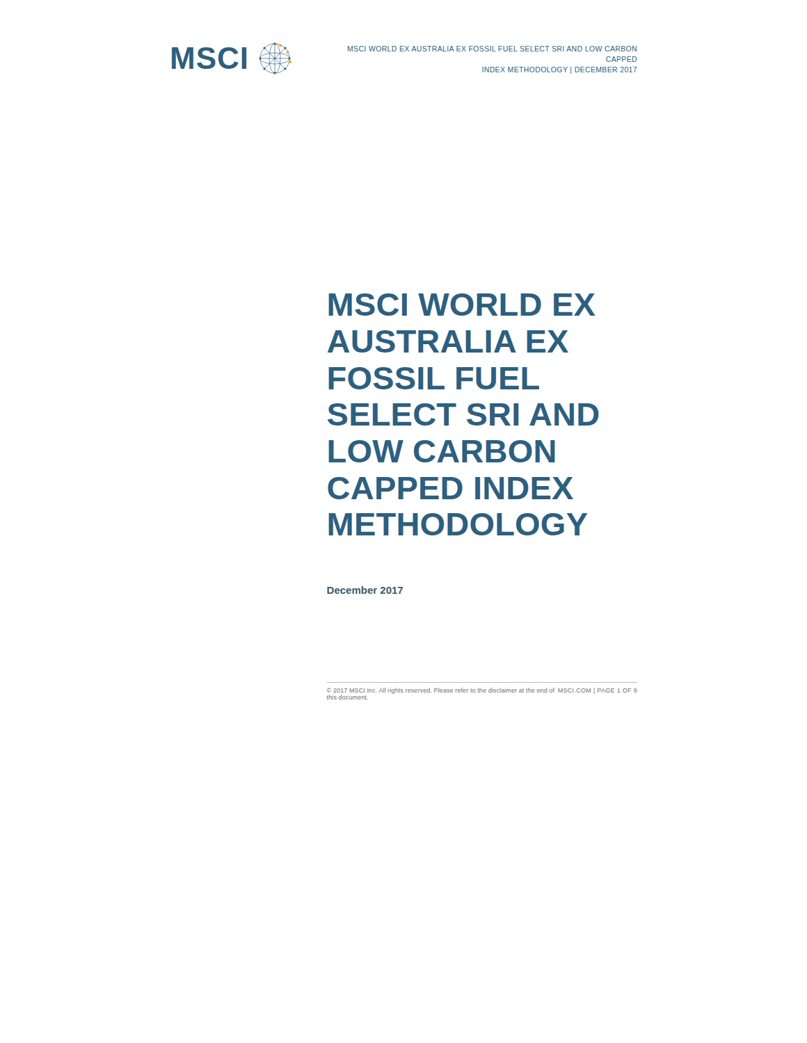MSCI
MSCI World ex Australia ex Fossil Fuel Select SRI and Low Carbon Capped
Index Methodology | December 2017
MSCI World ex Australia ex Fossil Fuel Select SRI and Low Carbon Capped Index Methodology
December 2017
© 2017 MSCI Inc. All rights reserved. Please refer to the disclaimer at the end of this document.
MSCI.COM | PAGE 1 OF 9